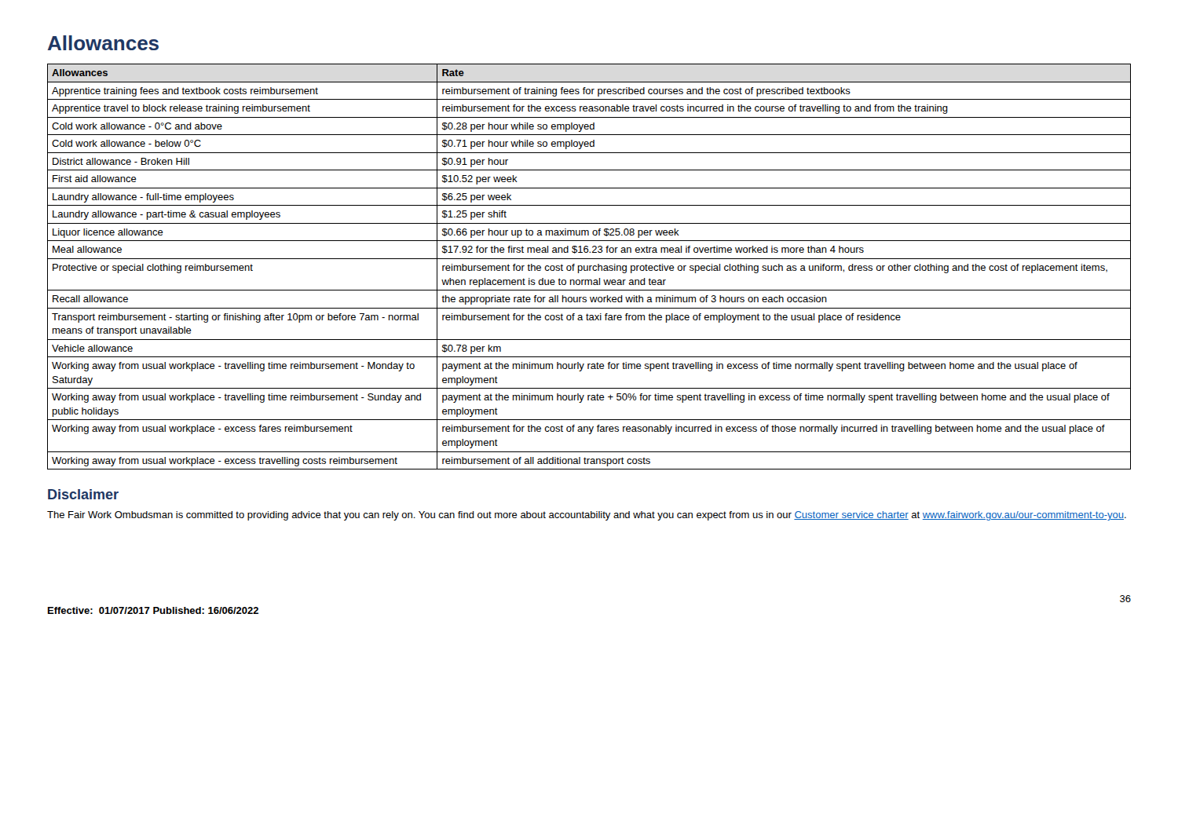Allowances
| Allowances | Rate |
| --- | --- |
| Apprentice training fees and textbook costs reimbursement | reimbursement of training fees for prescribed courses and the cost of prescribed textbooks |
| Apprentice travel to block release training reimbursement | reimbursement for the excess reasonable travel costs incurred in the course of travelling to and from the training |
| Cold work allowance - 0°C and above | $0.28 per hour while so employed |
| Cold work allowance - below 0°C | $0.71 per hour while so employed |
| District allowance - Broken Hill | $0.91 per hour |
| First aid allowance | $10.52 per week |
| Laundry allowance - full-time employees | $6.25 per week |
| Laundry allowance - part-time & casual employees | $1.25 per shift |
| Liquor licence allowance | $0.66 per hour up to a maximum of $25.08 per week |
| Meal allowance | $17.92 for the first meal and $16.23 for an extra meal if overtime worked is more than 4 hours |
| Protective or special clothing reimbursement | reimbursement for the cost of purchasing protective or special clothing such as a uniform, dress or other clothing and the cost of replacement items, when replacement is due to normal wear and tear |
| Recall allowance | the appropriate rate for all hours worked with a minimum of 3 hours on each occasion |
| Transport reimbursement - starting or finishing after 10pm or before 7am - normal means of transport unavailable | reimbursement for the cost of a taxi fare from the place of employment to the usual place of residence |
| Vehicle allowance | $0.78 per km |
| Working away from usual workplace - travelling time reimbursement - Monday to Saturday | payment at the minimum hourly rate for time spent travelling in excess of time normally spent travelling between home and the usual place of employment |
| Working away from usual workplace - travelling time reimbursement - Sunday and public holidays | payment at the minimum hourly rate + 50% for time spent travelling in excess of time normally spent travelling between home and the usual place of employment |
| Working away from usual workplace - excess fares reimbursement | reimbursement for the cost of any fares reasonably incurred in excess of those normally incurred in travelling between home and the usual place of employment |
| Working away from usual workplace - excess travelling costs reimbursement | reimbursement of all additional transport costs |
Disclaimer
The Fair Work Ombudsman is committed to providing advice that you can rely on. You can find out more about accountability and what you can expect from us in our Customer service charter at www.fairwork.gov.au/our-commitment-to-you.
36
Effective: 01/07/2017 Published: 16/06/2022